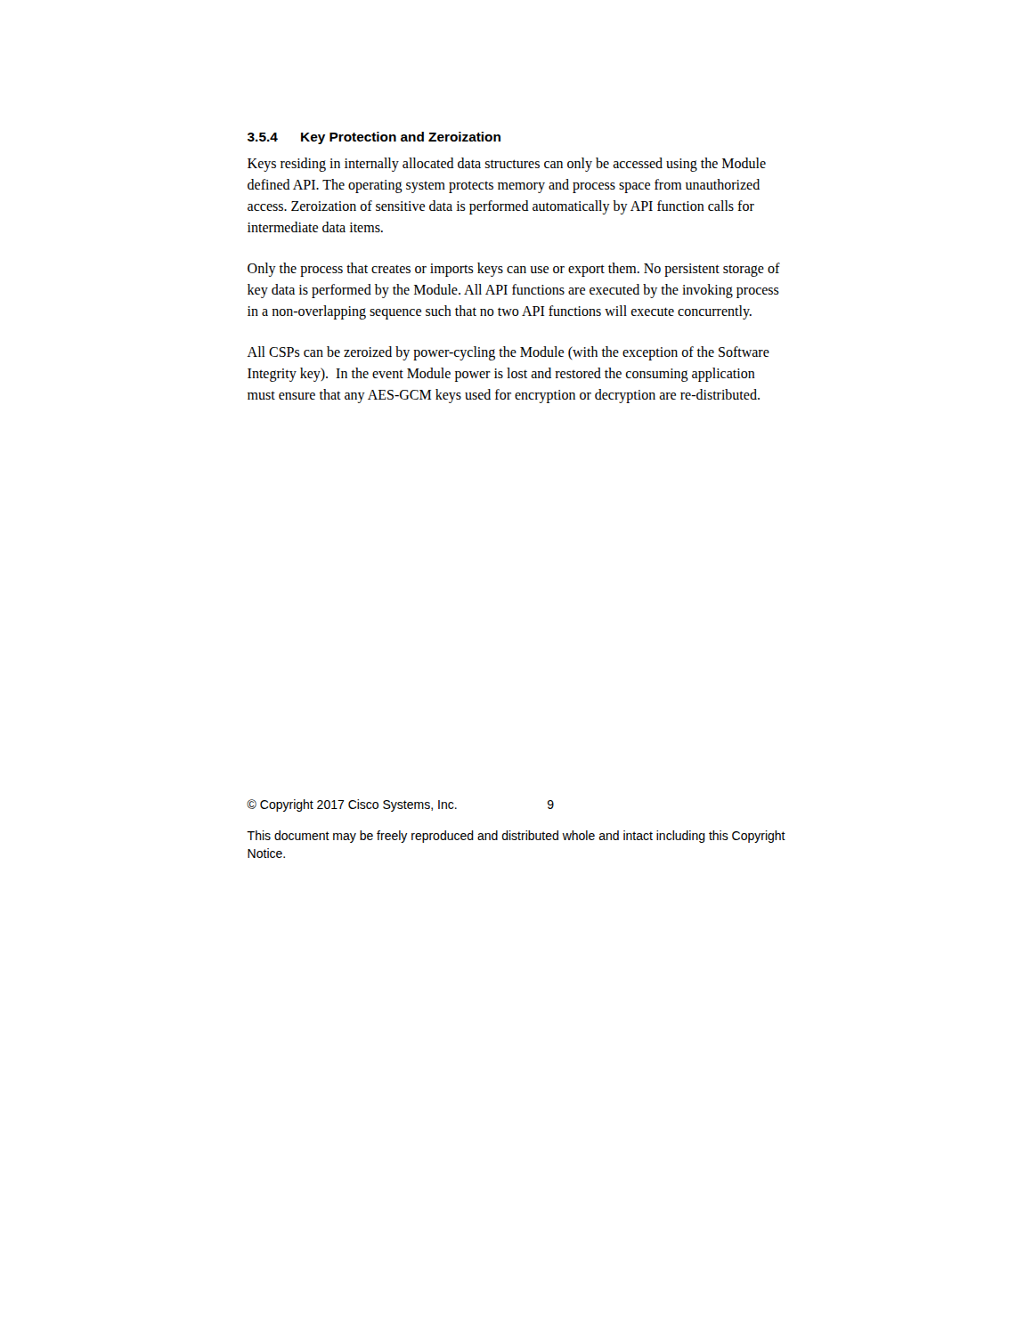3.5.4 Key Protection and Zeroization
Keys residing in internally allocated data structures can only be accessed using the Module defined API. The operating system protects memory and process space from unauthorized access. Zeroization of sensitive data is performed automatically by API function calls for intermediate data items.
Only the process that creates or imports keys can use or export them. No persistent storage of key data is performed by the Module. All API functions are executed by the invoking process in a non-overlapping sequence such that no two API functions will execute concurrently.
All CSPs can be zeroized by power-cycling the Module (with the exception of the Software Integrity key). In the event Module power is lost and restored the consuming application must ensure that any AES-GCM keys used for encryption or decryption are re-distributed.
© Copyright 2017 Cisco Systems, Inc. 9
This document may be freely reproduced and distributed whole and intact including this Copyright Notice.